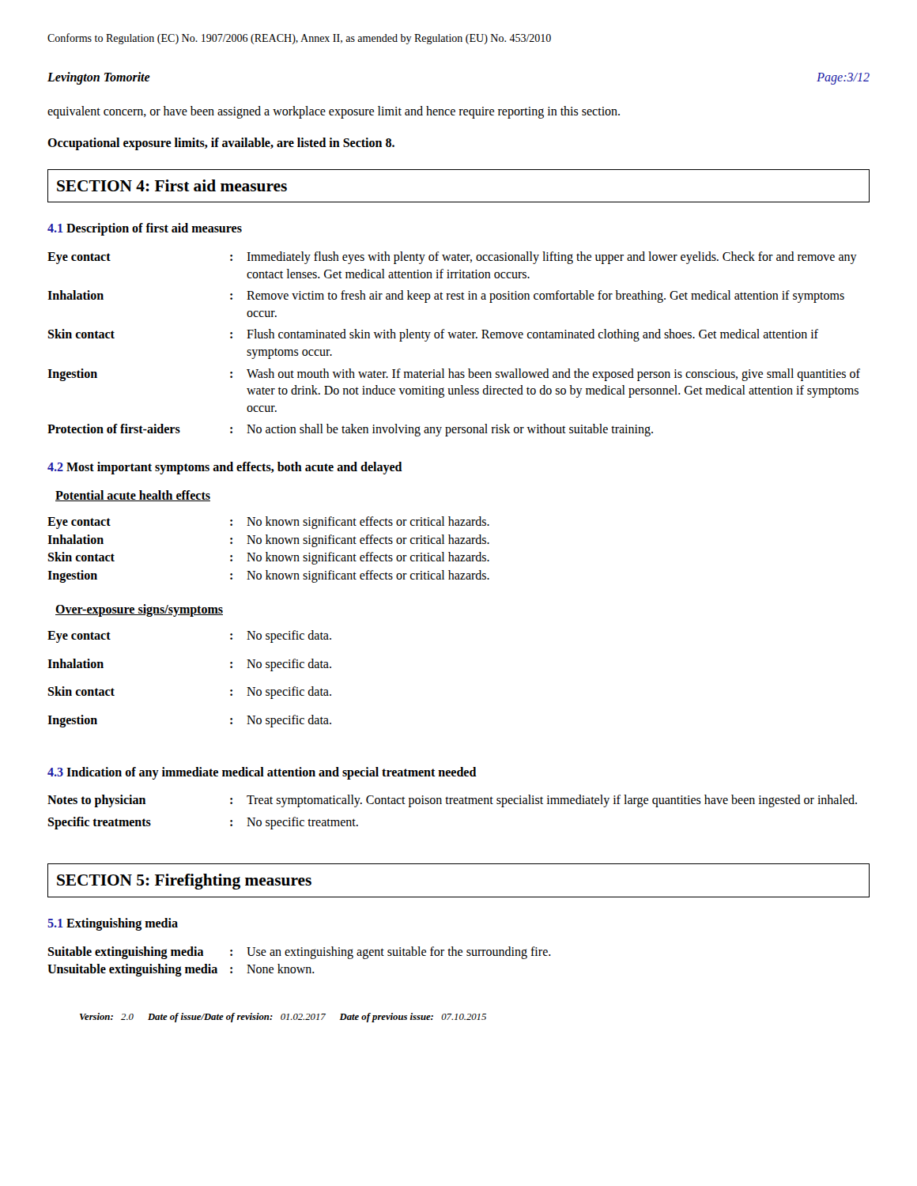Conforms to Regulation (EC) No. 1907/2006 (REACH), Annex II, as amended by Regulation (EU) No. 453/2010
Levington Tomorite Page:3/12
equivalent concern, or have been assigned a workplace exposure limit and hence require reporting in this section.
Occupational exposure limits, if available, are listed in Section 8.
SECTION 4: First aid measures
4.1 Description of first aid measures
| Eye contact | : | Immediately flush eyes with plenty of water, occasionally lifting the upper and lower eyelids. Check for and remove any contact lenses. Get medical attention if irritation occurs. |
| Inhalation | : | Remove victim to fresh air and keep at rest in a position comfortable for breathing. Get medical attention if symptoms occur. |
| Skin contact | : | Flush contaminated skin with plenty of water. Remove contaminated clothing and shoes. Get medical attention if symptoms occur. |
| Ingestion | : | Wash out mouth with water. If material has been swallowed and the exposed person is conscious, give small quantities of water to drink. Do not induce vomiting unless directed to do so by medical personnel. Get medical attention if symptoms occur. |
| Protection of first-aiders | : | No action shall be taken involving any personal risk or without suitable training. |
4.2 Most important symptoms and effects, both acute and delayed
Potential acute health effects
| Eye contact | : | No known significant effects or critical hazards. |
| Inhalation | : | No known significant effects or critical hazards. |
| Skin contact | : | No known significant effects or critical hazards. |
| Ingestion | : | No known significant effects or critical hazards. |
Over-exposure signs/symptoms
| Eye contact | : | No specific data. |
| Inhalation | : | No specific data. |
| Skin contact | : | No specific data. |
| Ingestion | : | No specific data. |
4.3 Indication of any immediate medical attention and special treatment needed
| Notes to physician | : | Treat symptomatically. Contact poison treatment specialist immediately if large quantities have been ingested or inhaled. |
| Specific treatments | : | No specific treatment. |
SECTION 5: Firefighting measures
5.1 Extinguishing media
| Suitable extinguishing media | : | Use an extinguishing agent suitable for the surrounding fire. |
| Unsuitable extinguishing media | : | None known. |
Version: 2.0 Date of issue/Date of revision: 01.02.2017 Date of previous issue: 07.10.2015